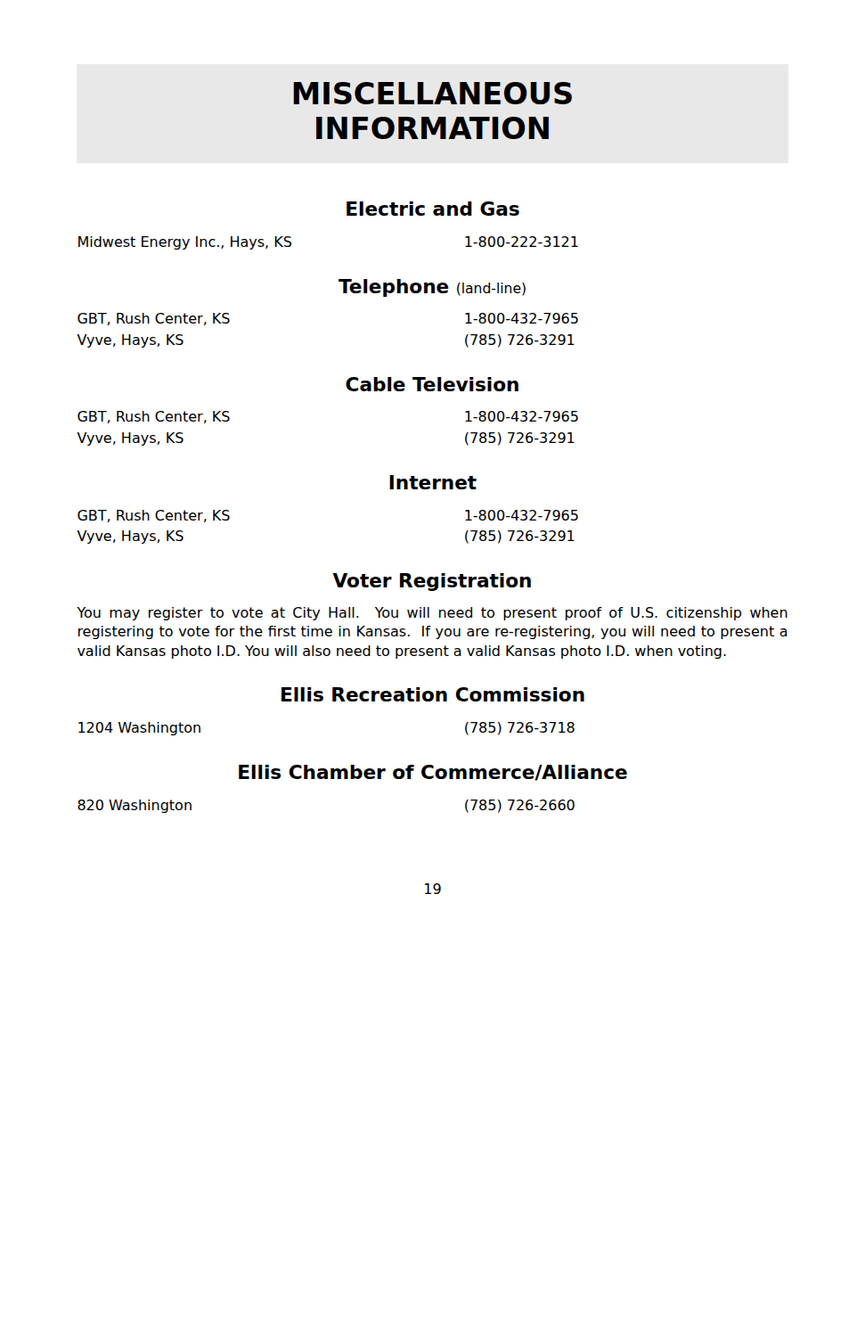MISCELLANEOUS
INFORMATION
Electric and Gas
| Midwest Energy Inc., Hays, KS | 1-800-222-3121 |
Telephone (land-line)
| GBT, Rush Center, KS | 1-800-432-7965 |
| Vyve, Hays, KS | (785) 726-3291 |
Cable Television
| GBT, Rush Center, KS | 1-800-432-7965 |
| Vyve, Hays, KS | (785) 726-3291 |
Internet
| GBT, Rush Center, KS | 1-800-432-7965 |
| Vyve, Hays, KS | (785) 726-3291 |
Voter Registration
You may register to vote at City Hall. You will need to present proof of U.S. citizenship when registering to vote for the first time in Kansas. If you are re-registering, you will need to present a valid Kansas photo I.D. You will also need to present a valid Kansas photo I.D. when voting.
Ellis Recreation Commission
| 1204 Washington | (785) 726-3718 |
Ellis Chamber of Commerce/Alliance
| 820 Washington | (785) 726-2660 |
19